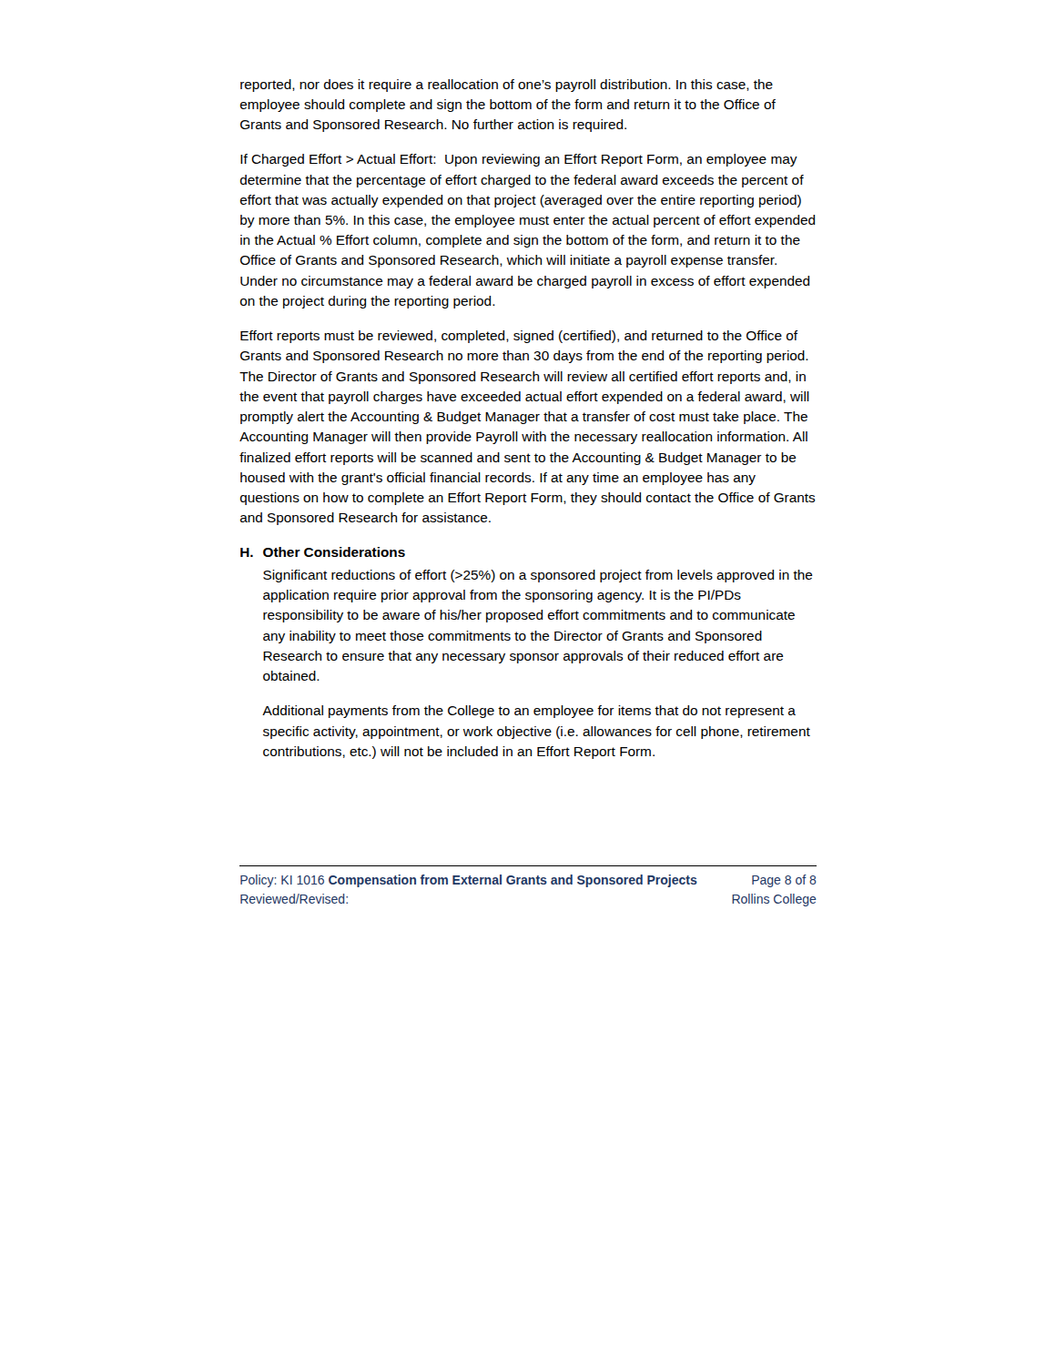reported, nor does it require a reallocation of one’s payroll distribution. In this case, the employee should complete and sign the bottom of the form and return it to the Office of Grants and Sponsored Research. No further action is required.
If Charged Effort > Actual Effort: Upon reviewing an Effort Report Form, an employee may determine that the percentage of effort charged to the federal award exceeds the percent of effort that was actually expended on that project (averaged over the entire reporting period) by more than 5%. In this case, the employee must enter the actual percent of effort expended in the Actual % Effort column, complete and sign the bottom of the form, and return it to the Office of Grants and Sponsored Research, which will initiate a payroll expense transfer. Under no circumstance may a federal award be charged payroll in excess of effort expended on the project during the reporting period.
Effort reports must be reviewed, completed, signed (certified), and returned to the Office of Grants and Sponsored Research no more than 30 days from the end of the reporting period. The Director of Grants and Sponsored Research will review all certified effort reports and, in the event that payroll charges have exceeded actual effort expended on a federal award, will promptly alert the Accounting & Budget Manager that a transfer of cost must take place. The Accounting Manager will then provide Payroll with the necessary reallocation information. All finalized effort reports will be scanned and sent to the Accounting & Budget Manager to be housed with the grant's official financial records. If at any time an employee has any questions on how to complete an Effort Report Form, they should contact the Office of Grants and Sponsored Research for assistance.
H. Other Considerations
Significant reductions of effort (>25%) on a sponsored project from levels approved in the application require prior approval from the sponsoring agency. It is the PI/PDs responsibility to be aware of his/her proposed effort commitments and to communicate any inability to meet those commitments to the Director of Grants and Sponsored Research to ensure that any necessary sponsor approvals of their reduced effort are obtained.
Additional payments from the College to an employee for items that do not represent a specific activity, appointment, or work objective (i.e. allowances for cell phone, retirement contributions, etc.) will not be included in an Effort Report Form.
Policy: KI 1016 Compensation from External Grants and Sponsored Projects
Page 8 of 8
Reviewed/Revised:
Rollins College